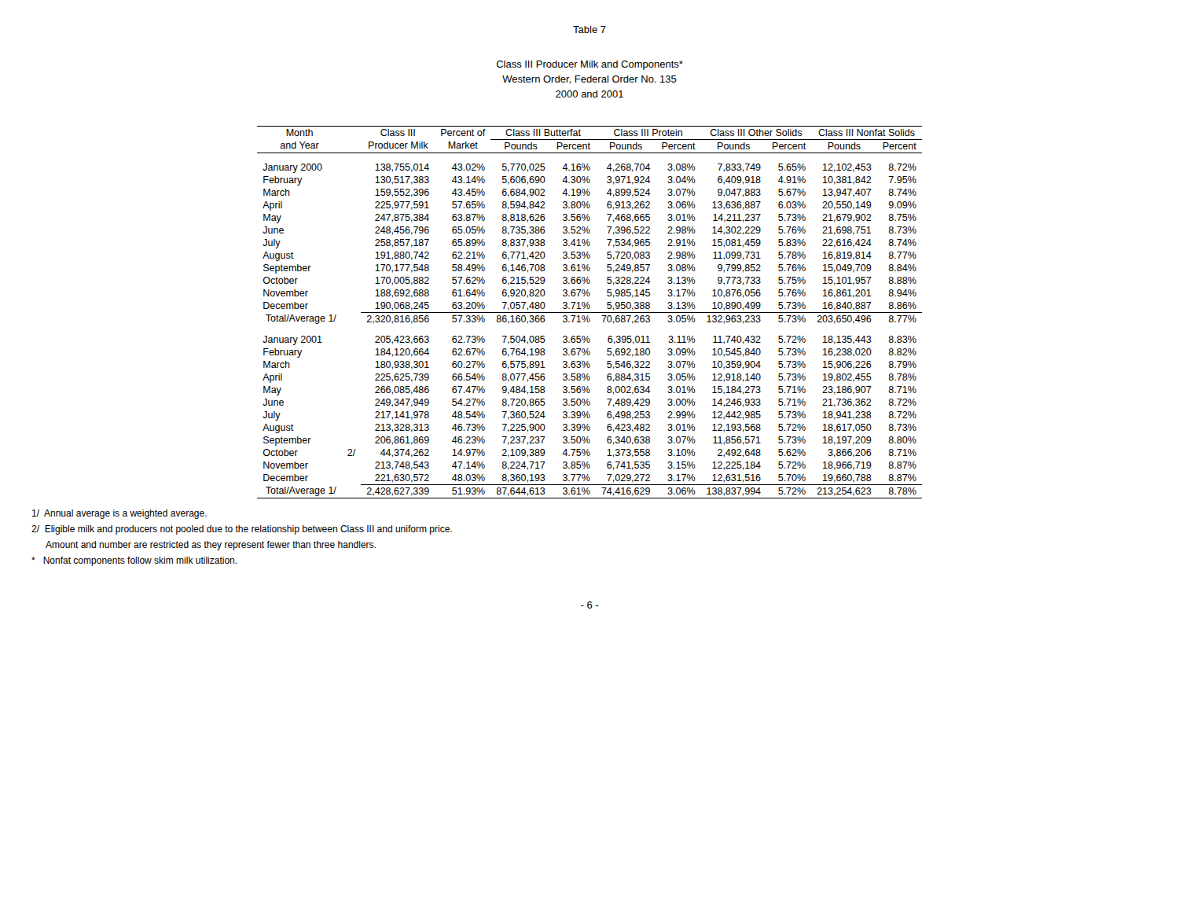Table 7
Class III Producer Milk and Components*
Western Order, Federal Order No. 135
2000 and 2001
| Month | | Class III | Percent of | Class III Butterfat | Class III Protein | Class III Other Solids | Class III Nonfat Solids |
| --- | --- | --- | --- | --- | --- | --- | --- |
| and Year | | Producer Milk | Market | Pounds | Percent | Pounds | Percent | Pounds | Percent | Pounds | Percent |
| January 2000 | | 138,755,014 | 43.02% | 5,770,025 | 4.16% | 4,268,704 | 3.08% | 7,833,749 | 5.65% | 12,102,453 | 8.72% |
| February | | 130,517,383 | 43.14% | 5,606,690 | 4.30% | 3,971,924 | 3.04% | 6,409,918 | 4.91% | 10,381,842 | 7.95% |
| March | | 159,552,396 | 43.45% | 6,684,902 | 4.19% | 4,899,524 | 3.07% | 9,047,883 | 5.67% | 13,947,407 | 8.74% |
| April | | 225,977,591 | 57.65% | 8,594,842 | 3.80% | 6,913,262 | 3.06% | 13,636,887 | 6.03% | 20,550,149 | 9.09% |
| May | | 247,875,384 | 63.87% | 8,818,626 | 3.56% | 7,468,665 | 3.01% | 14,211,237 | 5.73% | 21,679,902 | 8.75% |
| June | | 248,456,796 | 65.05% | 8,735,386 | 3.52% | 7,396,522 | 2.98% | 14,302,229 | 5.76% | 21,698,751 | 8.73% |
| July | | 258,857,187 | 65.89% | 8,837,938 | 3.41% | 7,534,965 | 2.91% | 15,081,459 | 5.83% | 22,616,424 | 8.74% |
| August | | 191,880,742 | 62.21% | 6,771,420 | 3.53% | 5,720,083 | 2.98% | 11,099,731 | 5.78% | 16,819,814 | 8.77% |
| September | | 170,177,548 | 58.49% | 6,146,708 | 3.61% | 5,249,857 | 3.08% | 9,799,852 | 5.76% | 15,049,709 | 8.84% |
| October | | 170,005,882 | 57.62% | 6,215,529 | 3.66% | 5,328,224 | 3.13% | 9,773,733 | 5.75% | 15,101,957 | 8.88% |
| November | | 188,692,688 | 61.64% | 6,920,820 | 3.67% | 5,985,145 | 3.17% | 10,876,056 | 5.76% | 16,861,201 | 8.94% |
| December | | 190,068,245 | 63.20% | 7,057,480 | 3.71% | 5,950,388 | 3.13% | 10,890,499 | 5.73% | 16,840,887 | 8.86% |
| Total/Average 1/ | | 2,320,816,856 | 57.33% | 86,160,366 | 3.71% | 70,687,263 | 3.05% | 132,963,233 | 5.73% | 203,650,496 | 8.77% |
| January 2001 | | 205,423,663 | 62.73% | 7,504,085 | 3.65% | 6,395,011 | 3.11% | 11,740,432 | 5.72% | 18,135,443 | 8.83% |
| February | | 184,120,664 | 62.67% | 6,764,198 | 3.67% | 5,692,180 | 3.09% | 10,545,840 | 5.73% | 16,238,020 | 8.82% |
| March | | 180,938,301 | 60.27% | 6,575,891 | 3.63% | 5,546,322 | 3.07% | 10,359,904 | 5.73% | 15,906,226 | 8.79% |
| April | | 225,625,739 | 66.54% | 8,077,456 | 3.58% | 6,884,315 | 3.05% | 12,918,140 | 5.73% | 19,802,455 | 8.78% |
| May | | 266,085,486 | 67.47% | 9,484,158 | 3.56% | 8,002,634 | 3.01% | 15,184,273 | 5.71% | 23,186,907 | 8.71% |
| June | | 249,347,949 | 54.27% | 8,720,865 | 3.50% | 7,489,429 | 3.00% | 14,246,933 | 5.71% | 21,736,362 | 8.72% |
| July | | 217,141,978 | 48.54% | 7,360,524 | 3.39% | 6,498,253 | 2.99% | 12,442,985 | 5.73% | 18,941,238 | 8.72% |
| August | | 213,328,313 | 46.73% | 7,225,900 | 3.39% | 6,423,482 | 3.01% | 12,193,568 | 5.72% | 18,617,050 | 8.73% |
| September | | 206,861,869 | 46.23% | 7,237,237 | 3.50% | 6,340,638 | 3.07% | 11,856,571 | 5.73% | 18,197,209 | 8.80% |
| October | 2/ | 44,374,262 | 14.97% | 2,109,389 | 4.75% | 1,373,558 | 3.10% | 2,492,648 | 5.62% | 3,866,206 | 8.71% |
| November | | 213,748,543 | 47.14% | 8,224,717 | 3.85% | 6,741,535 | 3.15% | 12,225,184 | 5.72% | 18,966,719 | 8.87% |
| December | | 221,630,572 | 48.03% | 8,360,193 | 3.77% | 7,029,272 | 3.17% | 12,631,516 | 5.70% | 19,660,788 | 8.87% |
| Total/Average 1/ | | 2,428,627,339 | 51.93% | 87,644,613 | 3.61% | 74,416,629 | 3.06% | 138,837,994 | 5.72% | 213,254,623 | 8.78% |
1/ Annual average is a weighted average.
2/ Eligible milk and producers not pooled due to the relationship between Class III and uniform price.
Amount and number are restricted as they represent fewer than three handlers.
* Nonfat components follow skim milk utilization.
- 6 -